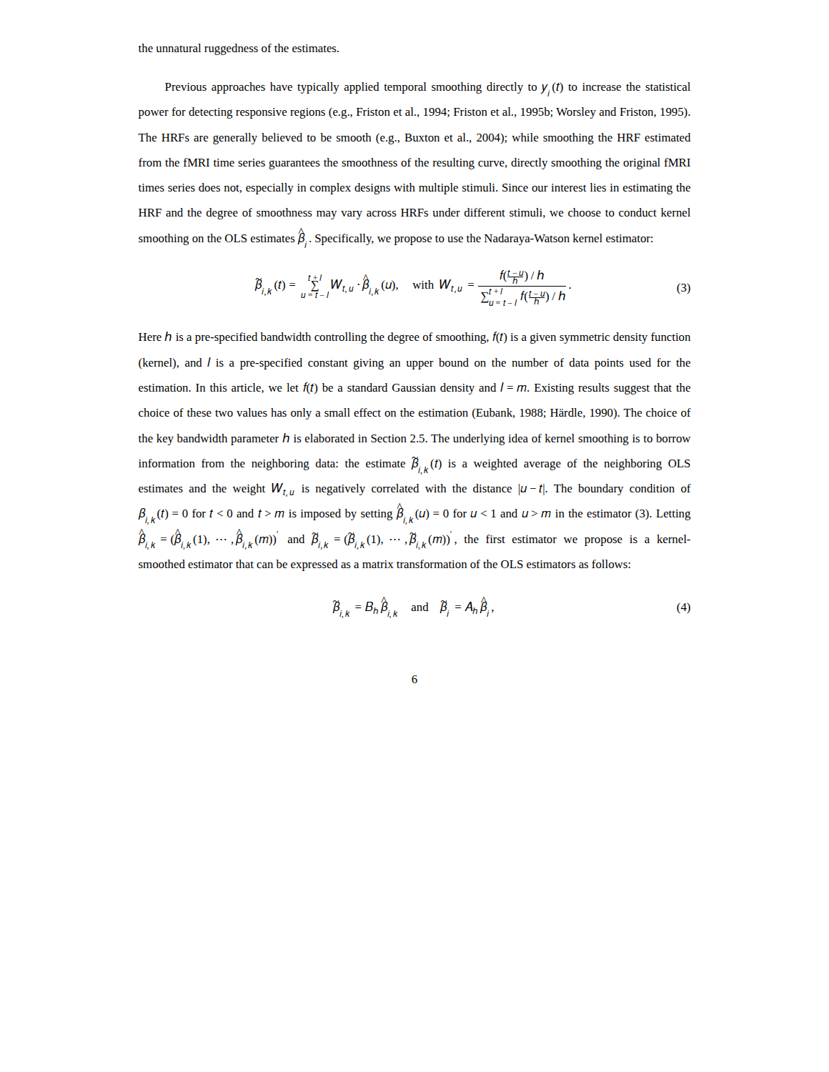the unnatural ruggedness of the estimates.
Previous approaches have typically applied temporal smoothing directly to yi(t) to increase the statistical power for detecting responsive regions (e.g., Friston et al., 1994; Friston et al., 1995b; Worsley and Friston, 1995). The HRFs are generally believed to be smooth (e.g., Buxton et al., 2004); while smoothing the HRF estimated from the fMRI time series guarantees the smoothness of the resulting curve, directly smoothing the original fMRI times series does not, especially in complex designs with multiple stimuli. Since our interest lies in estimating the HRF and the degree of smoothness may vary across HRFs under different stimuli, we choose to conduct kernel smoothing on the OLS estimates β^i. Specifically, we propose to use the Nadaraya-Watson kernel estimator:
β~i,k (t) = ∑ u=t−l t+l Wt,u ⋅ β^i,k (u) , with Wt,u = f(t−uh)/h ∑u=t−lt+lf(t−uh)/h . (3)
Here h is a pre-specified bandwidth controlling the degree of smoothing, f(t) is a given symmetric density function (kernel), and l is a pre-specified constant giving an upper bound on the number of data points used for the estimation. In this article, we let f(t) be a standard Gaussian density and l=m. Existing results suggest that the choice of these two values has only a small effect on the estimation (Eubank, 1988; Härdle, 1990). The choice of the key bandwidth parameter h is elaborated in Section 2.5. The underlying idea of kernel smoothing is to borrow information from the neighboring data: the estimate β~i,k(t) is a weighted average of the neighboring OLS estimates and the weight Wt,u is negatively correlated with the distance |u−t|. The boundary condition of βi,k(t)=0 for t<0 and t>m is imposed by setting β^i,k(u)=0 for u<1 and u>m in the estimator (3). Letting β^i,k=(β^i,k(1),⋯,β^i,k(m))′ and β~i,k=(β~i,k(1),⋯,β~i,k(m))′, the first estimator we propose is a kernel-smoothed estimator that can be expressed as a matrix transformation of the OLS estimators as follows:
β~i,k = Bh β^i,k and β~i = Ah β^i , (4)
6